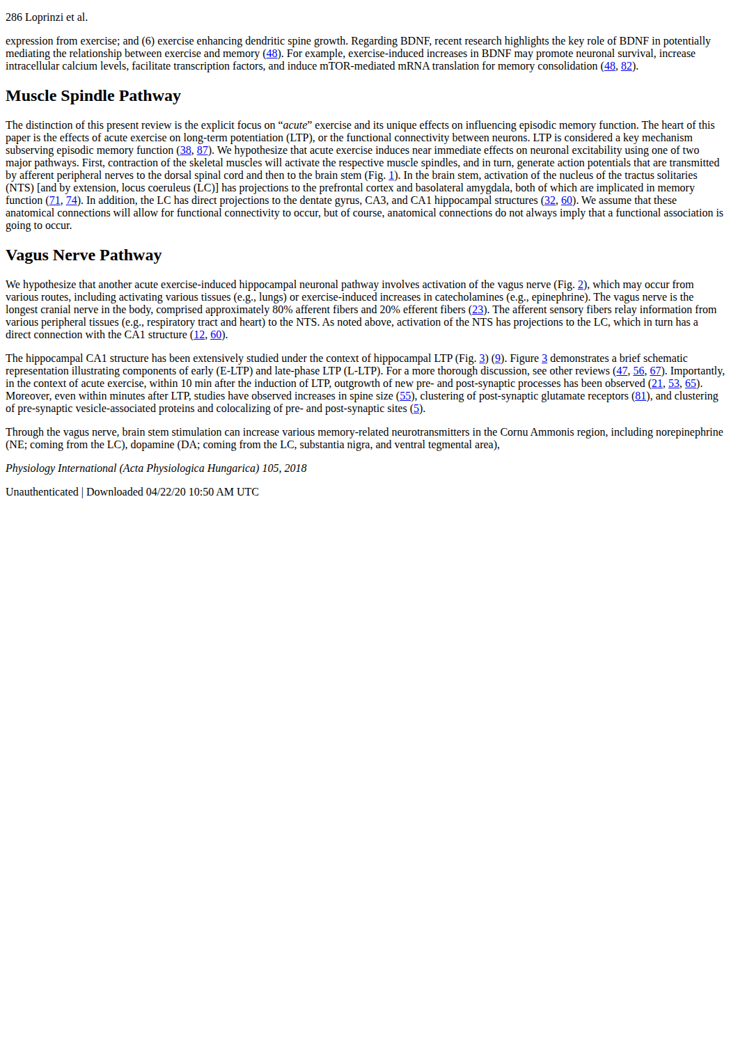286 Loprinzi et al.
expression from exercise; and (6) exercise enhancing dendritic spine growth. Regarding BDNF, recent research highlights the key role of BDNF in potentially mediating the relationship between exercise and memory (48). For example, exercise-induced increases in BDNF may promote neuronal survival, increase intracellular calcium levels, facilitate transcription factors, and induce mTOR-mediated mRNA translation for memory consolidation (48, 82).
Muscle Spindle Pathway
The distinction of this present review is the explicit focus on “acute” exercise and its unique effects on influencing episodic memory function. The heart of this paper is the effects of acute exercise on long-term potentiation (LTP), or the functional connectivity between neurons. LTP is considered a key mechanism subserving episodic memory function (38, 87). We hypothesize that acute exercise induces near immediate effects on neuronal excitability using one of two major pathways. First, contraction of the skeletal muscles will activate the respective muscle spindles, and in turn, generate action potentials that are transmitted by afferent peripheral nerves to the dorsal spinal cord and then to the brain stem (Fig. 1). In the brain stem, activation of the nucleus of the tractus solitaries (NTS) [and by extension, locus coeruleus (LC)] has projections to the prefrontal cortex and basolateral amygdala, both of which are implicated in memory function (71, 74). In addition, the LC has direct projections to the dentate gyrus, CA3, and CA1 hippocampal structures (32, 60). We assume that these anatomical connections will allow for functional connectivity to occur, but of course, anatomical connections do not always imply that a functional association is going to occur.
Vagus Nerve Pathway
We hypothesize that another acute exercise-induced hippocampal neuronal pathway involves activation of the vagus nerve (Fig. 2), which may occur from various routes, including activating various tissues (e.g., lungs) or exercise-induced increases in catecholamines (e.g., epinephrine). The vagus nerve is the longest cranial nerve in the body, comprised approximately 80% afferent fibers and 20% efferent fibers (23). The afferent sensory fibers relay information from various peripheral tissues (e.g., respiratory tract and heart) to the NTS. As noted above, activation of the NTS has projections to the LC, which in turn has a direct connection with the CA1 structure (12, 60).
The hippocampal CA1 structure has been extensively studied under the context of hippocampal LTP (Fig. 3) (9). Figure 3 demonstrates a brief schematic representation illustrating components of early (E-LTP) and late-phase LTP (L-LTP). For a more thorough discussion, see other reviews (47, 56, 67). Importantly, in the context of acute exercise, within 10 min after the induction of LTP, outgrowth of new pre- and post-synaptic processes has been observed (21, 53, 65). Moreover, even within minutes after LTP, studies have observed increases in spine size (55), clustering of post-synaptic glutamate receptors (81), and clustering of pre-synaptic vesicle-associated proteins and colocalizing of pre- and post-synaptic sites (5).
Through the vagus nerve, brain stem stimulation can increase various memory-related neurotransmitters in the Cornu Ammonis region, including norepinephrine (NE; coming from the LC), dopamine (DA; coming from the LC, substantia nigra, and ventral tegmental area),
Physiology International (Acta Physiologica Hungarica) 105, 2018
Unauthenticated | Downloaded 04/22/20 10:50 AM UTC